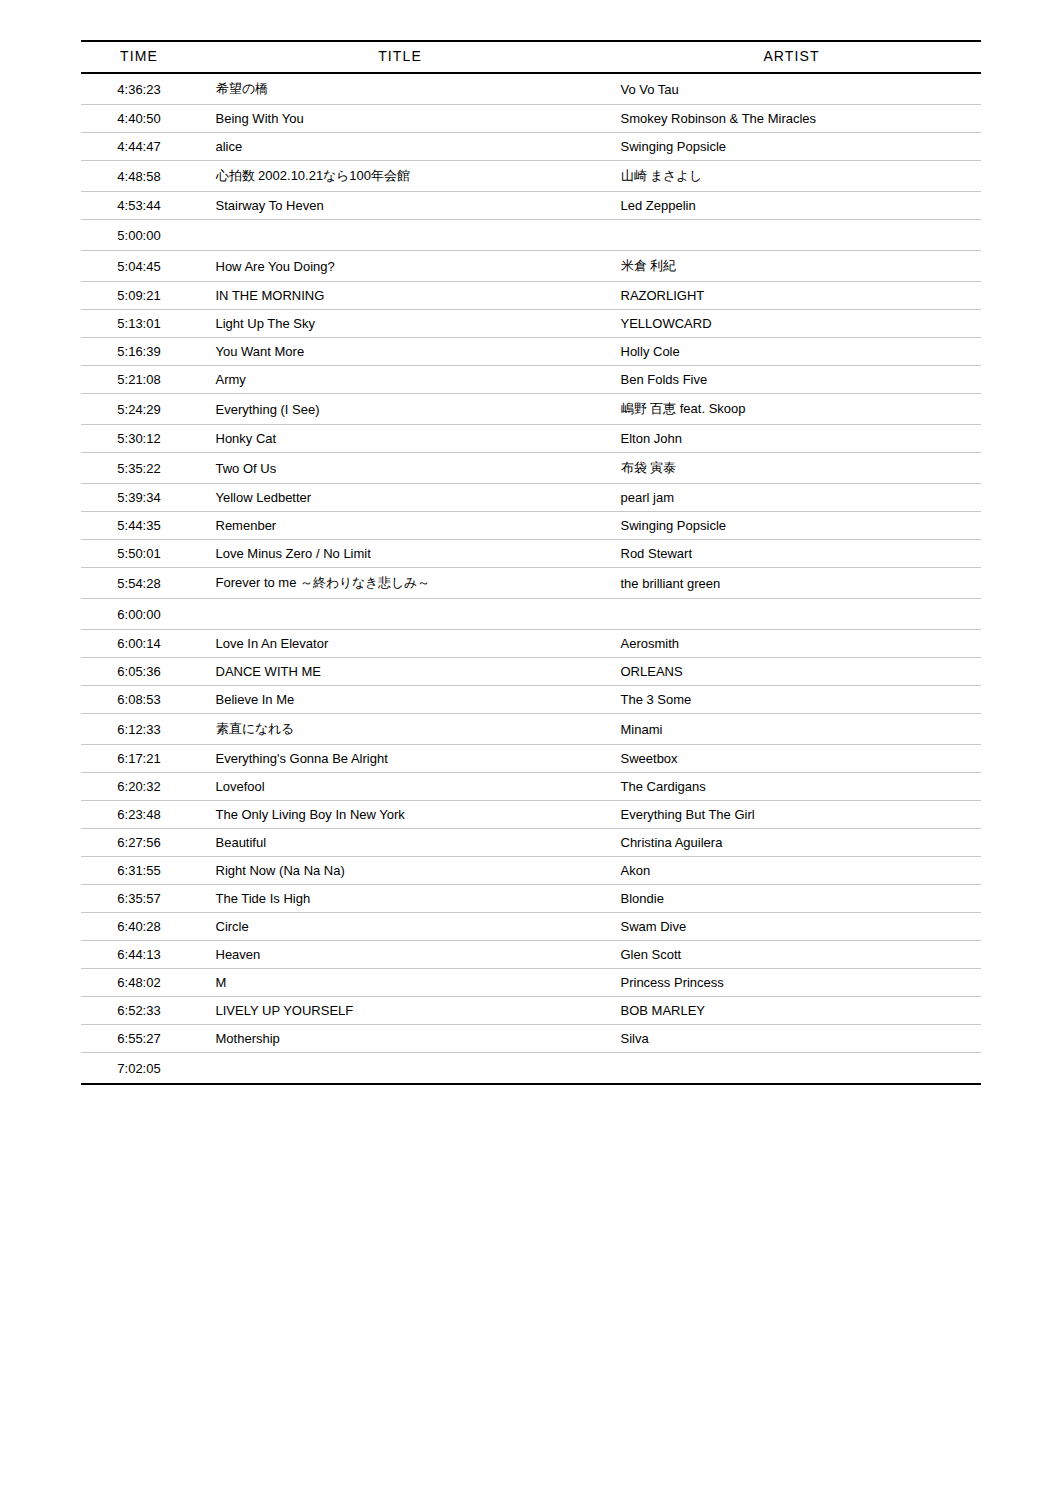| TIME | TITLE | ARTIST |
| --- | --- | --- |
| 4:36:23 | 希望の橋 | Vo Vo Tau |
| 4:40:50 | Being With You | Smokey Robinson & The Miracles |
| 4:44:47 | alice | Swinging Popsicle |
| 4:48:58 | 心拍数 2002.10.21なら100年会館 | 山崎 まさよし |
| 4:53:44 | Stairway To Heven | Led Zeppelin |
| 5:00:00 | | |
| 5:04:45 | How Are You Doing? | 米倉 利紀 |
| 5:09:21 | IN THE MORNING | RAZORLIGHT |
| 5:13:01 | Light Up The Sky | YELLOWCARD |
| 5:16:39 | You Want More | Holly Cole |
| 5:21:08 | Army | Ben Folds Five |
| 5:24:29 | Everything (I See) | 嶋野 百恵 feat. Skoop |
| 5:30:12 | Honky Cat | Elton John |
| 5:35:22 | Two Of Us | 布袋 寅泰 |
| 5:39:34 | Yellow Ledbetter | pearl jam |
| 5:44:35 | Remenber | Swinging Popsicle |
| 5:50:01 | Love Minus Zero / No Limit | Rod Stewart |
| 5:54:28 | Forever to me ～終わりなき悲しみ～ | the brilliant green |
| 6:00:00 | | |
| 6:00:14 | Love In An Elevator | Aerosmith |
| 6:05:36 | DANCE WITH ME | ORLEANS |
| 6:08:53 | Believe In Me | The 3 Some |
| 6:12:33 | 素直になれる | Minami |
| 6:17:21 | Everything's Gonna Be Alright | Sweetbox |
| 6:20:32 | Lovefool | The Cardigans |
| 6:23:48 | The Only Living Boy In New York | Everything But The Girl |
| 6:27:56 | Beautiful | Christina Aguilera |
| 6:31:55 | Right Now (Na Na Na) | Akon |
| 6:35:57 | The Tide Is High | Blondie |
| 6:40:28 | Circle | Swam Dive |
| 6:44:13 | Heaven | Glen Scott |
| 6:48:02 | M | Princess Princess |
| 6:52:33 | LIVELY UP YOURSELF | BOB MARLEY |
| 6:55:27 | Mothership | Silva |
| 7:02:05 | | |